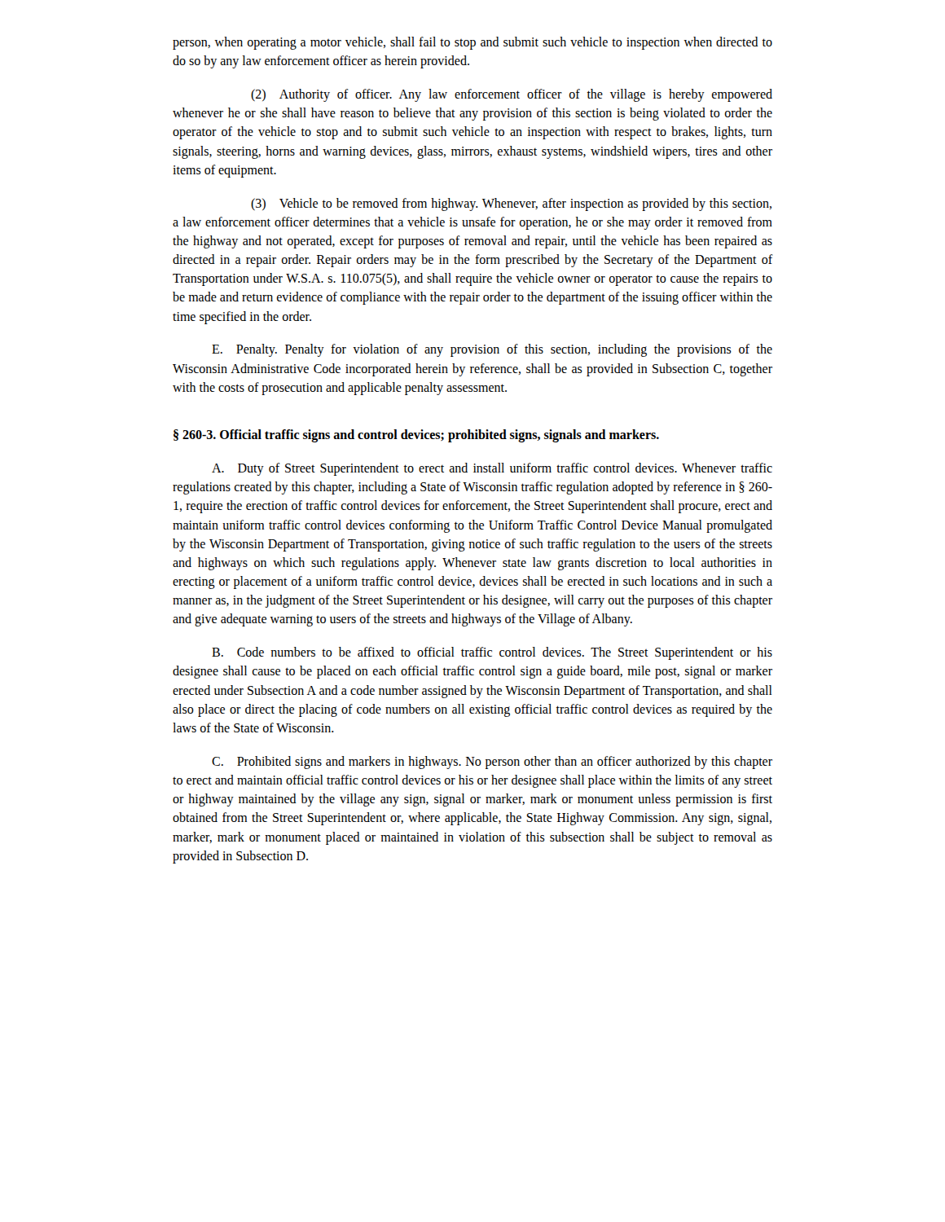person, when operating a motor vehicle, shall fail to stop and submit such vehicle to inspection when directed to do so by any law enforcement officer as herein provided.
(2) Authority of officer. Any law enforcement officer of the village is hereby empowered whenever he or she shall have reason to believe that any provision of this section is being violated to order the operator of the vehicle to stop and to submit such vehicle to an inspection with respect to brakes, lights, turn signals, steering, horns and warning devices, glass, mirrors, exhaust systems, windshield wipers, tires and other items of equipment.
(3) Vehicle to be removed from highway. Whenever, after inspection as provided by this section, a law enforcement officer determines that a vehicle is unsafe for operation, he or she may order it removed from the highway and not operated, except for purposes of removal and repair, until the vehicle has been repaired as directed in a repair order. Repair orders may be in the form prescribed by the Secretary of the Department of Transportation under W.S.A. s. 110.075(5), and shall require the vehicle owner or operator to cause the repairs to be made and return evidence of compliance with the repair order to the department of the issuing officer within the time specified in the order.
E. Penalty. Penalty for violation of any provision of this section, including the provisions of the Wisconsin Administrative Code incorporated herein by reference, shall be as provided in Subsection C, together with the costs of prosecution and applicable penalty assessment.
§ 260-3. Official traffic signs and control devices; prohibited signs, signals and markers.
A. Duty of Street Superintendent to erect and install uniform traffic control devices. Whenever traffic regulations created by this chapter, including a State of Wisconsin traffic regulation adopted by reference in § 260-1, require the erection of traffic control devices for enforcement, the Street Superintendent shall procure, erect and maintain uniform traffic control devices conforming to the Uniform Traffic Control Device Manual promulgated by the Wisconsin Department of Transportation, giving notice of such traffic regulation to the users of the streets and highways on which such regulations apply. Whenever state law grants discretion to local authorities in erecting or placement of a uniform traffic control device, devices shall be erected in such locations and in such a manner as, in the judgment of the Street Superintendent or his designee, will carry out the purposes of this chapter and give adequate warning to users of the streets and highways of the Village of Albany.
B. Code numbers to be affixed to official traffic control devices. The Street Superintendent or his designee shall cause to be placed on each official traffic control sign a guide board, mile post, signal or marker erected under Subsection A and a code number assigned by the Wisconsin Department of Transportation, and shall also place or direct the placing of code numbers on all existing official traffic control devices as required by the laws of the State of Wisconsin.
C. Prohibited signs and markers in highways. No person other than an officer authorized by this chapter to erect and maintain official traffic control devices or his or her designee shall place within the limits of any street or highway maintained by the village any sign, signal or marker, mark or monument unless permission is first obtained from the Street Superintendent or, where applicable, the State Highway Commission. Any sign, signal, marker, mark or monument placed or maintained in violation of this subsection shall be subject to removal as provided in Subsection D.